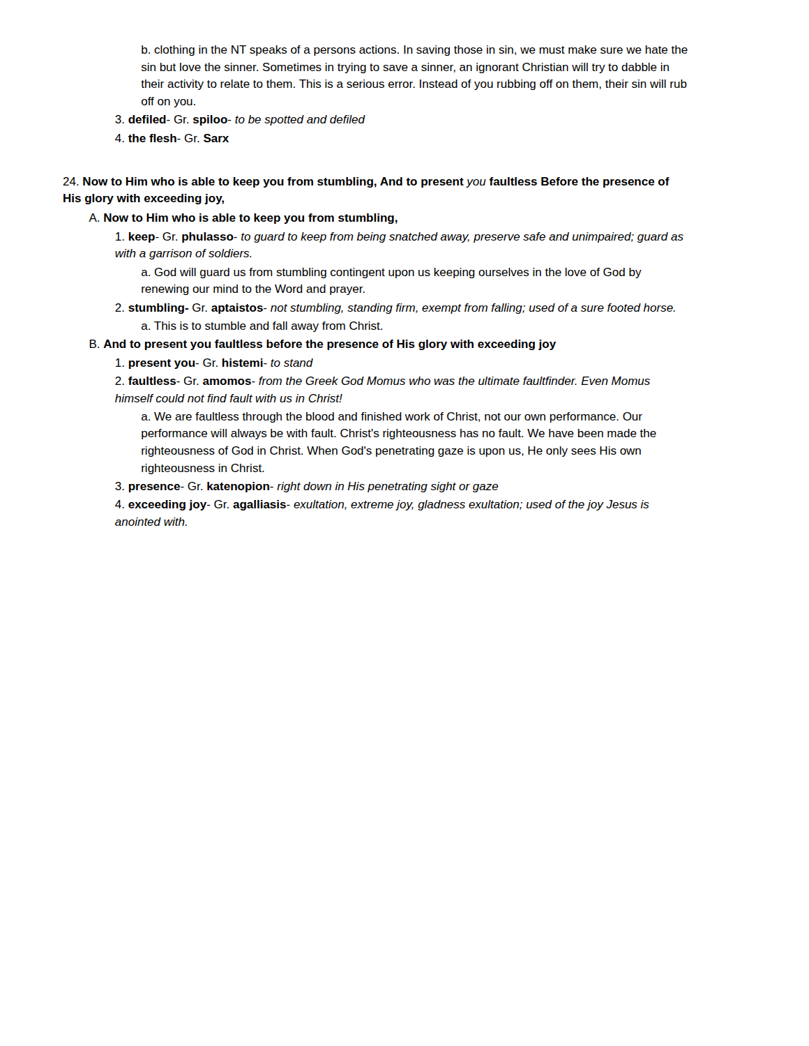b. clothing in the NT speaks of a persons actions. In saving those in sin, we must make sure we hate the sin but love the sinner. Sometimes in trying to save a sinner, an ignorant Christian will try to dabble in their activity to relate to them. This is a serious error. Instead of you rubbing off on them, their sin will rub off on you.
3. defiled- Gr. spiloo- to be spotted and defiled
4. the flesh- Gr. Sarx
24. Now to Him who is able to keep you from stumbling, And to present you faultless Before the presence of His glory with exceeding joy,
A. Now to Him who is able to keep you from stumbling,
1. keep- Gr. phulasso- to guard to keep from being snatched away, preserve safe and unimpaired; guard as with a garrison of soldiers.
a. God will guard us from stumbling contingent upon us keeping ourselves in the love of God by renewing our mind to the Word and prayer.
2. stumbling- Gr. aptaistos- not stumbling, standing firm, exempt from falling; used of a sure footed horse.
a. This is to stumble and fall away from Christ.
B. And to present you faultless before the presence of His glory with exceeding joy
1. present you- Gr. histemi- to stand
2. faultless- Gr. amomos- from the Greek God Momus who was the ultimate faultfinder. Even Momus himself could not find fault with us in Christ!
a. We are faultless through the blood and finished work of Christ, not our own performance. Our performance will always be with fault. Christ's righteousness has no fault. We have been made the righteousness of God in Christ. When God's penetrating gaze is upon us, He only sees His own righteousness in Christ.
3. presence- Gr. katenopion- right down in His penetrating sight or gaze
4. exceeding joy- Gr. agalliasis- exultation, extreme joy, gladness exultation; used of the joy Jesus is anointed with.